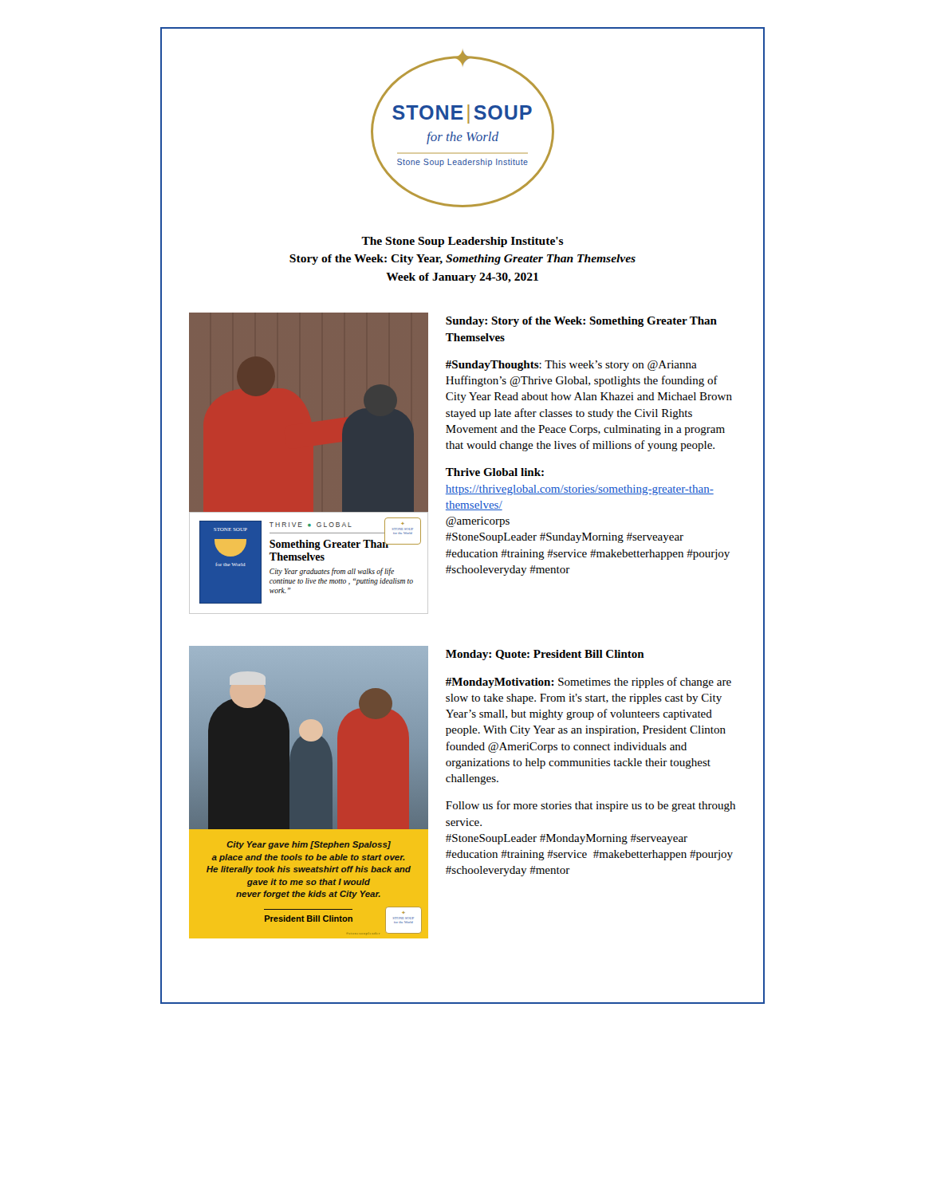✦
STONE|SOUP
for the World
Stone Soup Leadership Institute
The Stone Soup Leadership Institute's
Story of the Week: City Year, Something Greater Than Themselves
Week of January 24-30, 2021
STONE SOUP
for the World
THRIVE ● GLOBAL
Something Greater Than Themselves
City Year graduates from all walks of life continue to live the motto , “putting idealism to work.”
✦STONE SOUP
for the World
Sunday: Story of the Week: Something Greater Than Themselves
#SundayThoughts: This week’s story on @Arianna Huffington’s @Thrive Global, spotlights the founding of City Year Read about how Alan Khazei and Michael Brown stayed up late after classes to study the Civil Rights Movement and the Peace Corps, culminating in a program that would change the lives of millions of young people.
Thrive Global link: https://thriveglobal.com/stories/something-greater-than-themselves/
@americorps
#StoneSoupLeader #SundayMorning #serveayear #education #training #service #makebetterhappen #pourjoy #schooleveryday #mentor
City Year gave him [Stephen Spaloss]
a place and the tools to be able to start over.
He literally took his sweatshirt off his back and
gave it to me so that I would
never forget the kids at City Year.
President Bill Clinton
#stonesoupleader
✦STONE SOUP
for the World
Monday: Quote: President Bill Clinton
#MondayMotivation: Sometimes the ripples of change are slow to take shape. From it's start, the ripples cast by City Year’s small, but mighty group of volunteers captivated people. With City Year as an inspiration, President Clinton founded @AmeriCorps to connect individuals and organizations to help communities tackle their toughest challenges.
Follow us for more stories that inspire us to be great through service.
#StoneSoupLeader #MondayMorning #serveayear #education #training #service #makebetterhappen #pourjoy #schooleveryday #mentor